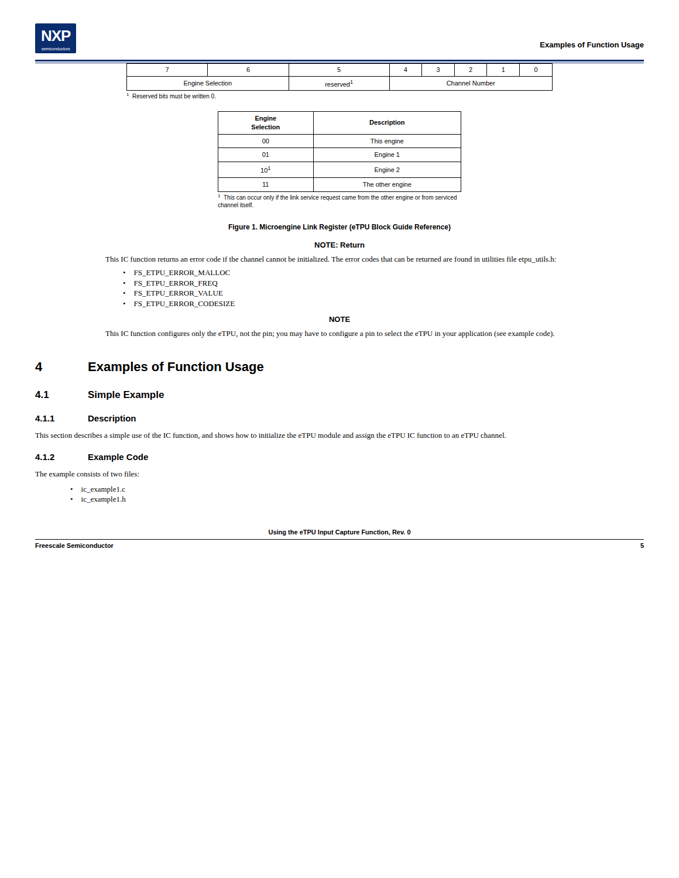NXPsemiconductors
Examples of Function Usage
| 7 | 6 | 5 | 4 | 3 | 2 | 1 | 0 |
| Engine Selection | reserved 1 | Channel Number |
1 Reserved bits must be written 0.
| Engine Selection | Description |
| --- | --- |
| 00 | This engine |
| 01 | Engine 1 |
| 10 1 | Engine 2 |
| 11 | The other engine |
1 This can occur only if the link service request came from the other engine or from serviced channel itself.
Figure 1. Microengine Link Register (eTPU Block Guide Reference)
NOTE: Return
This IC function returns an error code if the channel cannot be initialized. The error codes that can be returned are found in utilities file etpu_utils.h:
FS_ETPU_ERROR_MALLOC
FS_ETPU_ERROR_FREQ
FS_ETPU_ERROR_VALUE
FS_ETPU_ERROR_CODESIZE
NOTE
This IC function configures only the eTPU, not the pin; you may have to configure a pin to select the eTPU in your application (see example code).
4 Examples of Function Usage
4.1 Simple Example
4.1.1 Description
This section describes a simple use of the IC function, and shows how to initialize the eTPU module and assign the eTPU IC function to an eTPU channel.
4.1.2 Example Code
The example consists of two files:
ic_example1.c
ic_example1.h
Using the eTPU Input Capture Function, Rev. 0
Freescale Semiconductor 5